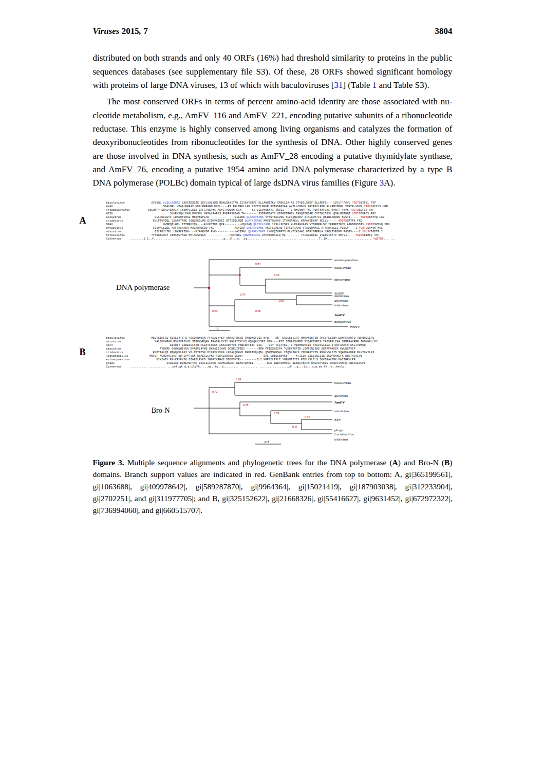Viruses 2015, 7 3804
distributed on both strands and only 40 ORFs (16%) had threshold similarity to proteins in the public sequences databases (see supplementary file S3). Of these, 28 ORFs showed significant homology with proteins of large DNA viruses, 13 of which with baculoviruses [31] (Table 1 and Table S3).
The most conserved ORFs in terms of percent amino-acid identity are those associated with nucleotide metabolism, e.g., AmFV_116 and AmFV_221, encoding putative subunits of a ribonucleotide reductase. This enzyme is highly conserved among living organisms and catalyzes the formation of deoxyribonucleotides from ribonucleotides for the synthesis of DNA. Other highly conserved genes are those involved in DNA synthesis, such as AmFV_28 encoding a putative thymidylate synthase, and AmFV_76, encoding a putative 1954 amino acid DNA polymerase characterized by a type B DNA polymerase (POLBc) domain typical of large dsDNA virus families (Figure 3 A).
A
baculovirus AINVQL LLQLLKQRSE LKKCRDSQTE SEYLYDLYDQ MQNLSKKITAN SIYSYYGIFC KLLANHITKV GREKLIA-AI GTVEGLSNDF DLLREFG--- LSYLT-FKVL YGDTDSIFVL FVF AmFV SSAVSRL VTAALEFRAV NKKLRREAHN DKML----ES RELMEKLLAN GTVSYLNFKR SVIFSRATAA AVTLLCRNLF ARTRFILESE ELLRRYDPRL VSRYR-VDVN YIDIDGCIVS LRR entomopoxvirus VDLHNFY SSALYSKKIT INSMYGLSSS ERFIFNSPYC AKYCTVQSQN CIK------YI QILVNNSKYI INVLI----L NKCNNPFTNE PIKTNYFGNL NVNFT-FNVK YRDTDSLFIT VNF WSSV SLNEVSQN DKMLDMMSMY GHIALRARSS RKEFASGSAN TA------- SSIRNMSAYS GTGGGTRHSV TANQITEDAR CVTSNIDGSL QSALRGTHQT VDDTDSVFCV RNI ascovirus GLLPDLVEYF LDARRKVRAE MKNVSDPLAR ---------- ---DILDKS QLAYKVTANS VYKSTSGAVNG KLFCQNVAKV ITALGRKTIL QSIDIAQRDR SVSTI----- YSDTDSMYVQ LGD iridovirus GVLFTVVQSL LDARKTRKE ISQLKEDLMS EIDKVKIKEI QTTIDILMQR QLAYKISANS MMGITGVKAS ITYMSRKEVL KRAAYSEKKF NGLLV----- ASDTDSTYFS FKD SGHV GVMPQILHNL ITTRRKIQN- --ELKKTTDD QKR------- --KQLDAQ QLSYKLCANA IYSLLSCSFS HLPNFWVAAS VTSFRRFLSV IRRRRITEYM AAENIESSIV YSDTDSVMVQ IRN phycovirus GVVPALLDDL AKFRRLARKH MAEARRNGDD FKE------- ----ALYDAQ QRSFKVVMNS VKGFLGASHS FIPCVPIAAS VTADSRMMIE HTARRAVELL PGSEV----I YGDTDSVMVK MKL mimivirus GILPEILTEL LNKRKEING- --KIANEKDP FVK------- ----AIIMAL QLAFKVTANS LYKGQTGAPTS PLYTIAIAAC FTAIGRERLH YAKKIVEDNF PGSEV----I YGLSVTGDTP I herpesvirus TYTSSSLRHY LSMGNEYKGD MKTAHSPSLK --------- ---FKVFNQL QNEMKICANS HYKVSDRAICQ ML-------- TTLSGRQKIL IVEDVIKKTP SMTVI---- YGDTDSIMFQ VPF Consensus ........1 1..f..... .......... .......... .......... ..q...K...n. .yq....... .......... .......... .......... .T..QK.... .......... .......... YgDTDS... ...
DNA polymerase
0.84 0.56 0.79 0.81 0.69 0.68 entomopoxvirus baculovirus phycovirus SGHV mimivirus iridovirus ascovirus AmFV herpesvirus WSSV 1.
B
baculovirus MSVTKIKFGD KEVEIYTV-D FDGEKWMVAN PFAEALNYSR ANKAIFDKVS VKNQKSFEQI NPB----RS- SAGESSVIFR NMKPNIKFIN RAGVFELINA SDMPGAKRFQ VWHNNDLLPS ascovirus MALSKVHFAG RSLEVFIVVD STGEKWRQAN FFADRLGYSI EHLAITKYVS KQNQKYYSEI GSN----RIT STDESSVFPD SIQAKTNFIN TAGVFELINA SEMPAAKRFR TWDNNDLLDY AmFV EDVRIT GDDEDVFYAN PLEKTLNVKK LSKAIDKYVS PNNCDPFSSF DIG----VIY TCGTTSL--D VIKMNLKFIN TAGVFELIEA STQPFAAKFK KKLTVDMDQ mimivirus FVDKRD GKWKNWIYGA EVABFL4VRD DKKAISIHVE SCNRLIFEEI -------RRN FFIESNSIFK ?LDEKTKFIN LSGFCNLIHS SKRPFAMKIK KWLDSFVIF iridovirus EYMTIALQS RQHQVKLAGI VD-TPYFCSK DICEVLGVKN LKDALQKHVD DEDKTFQLQNL QSGMSRESHL ISQSYIHLS YNDGRAYYIS ESGLVSLIIS SQAPFAKDFR RLVTGVILFS lactobacillus MNFDF MGNQVRIVKI ND-EPYFVSK DVAEILGVKN FQKALRDHVD DEDWT---- -------SAL IQSSGSNYKS ----KTILIN ESLLVSLIIS SKQPQAKEFK RWVTHEVLPS entomopoxvirus KIHIAIV EN-KPYFVSK DIAEILEVKD IHDAIKRHVD DDDKSKYE-- -------DLI NRPSILPSLT YNEKNTIYIS ESDLVSLILS SKKSEAKIFK KWITHEVLPF phage GVRLIAD DQNEPWFYAK DVALILGVRD AAHMLRNLDT DEKGTQKVSI -------SHD SNDTRRMAVI SESQLYSAIM RREVDTVKDE QASRTVKNFQ RWITHEVLPF Consensus .......... .......... ...pyf.gk d.a.ilgYk. ...ai..hv. d......... .......... .......... ......iN ..g...li.. s.p.ak.fk .w..hevlp.
Bro-N
0.99 0.72 0.78 0.79 0.76 0.11 baculovirus ascovirus AmFV mimivirus EPV phage Lactobacillus iridovirus 0.3
Figure 3. Multiple sequence alignments and phylogenetic trees for the DNA polymerase (A) and Bro-N (B) domains. Branch support values are indicated in red. GenBank entries from top to bottom: A, gi|365199561|, gi|1063688|, gi|409978642|, gi|589287870|, gi|9964364|, gi|15021419|, gi|187903038|, gi|312233904|, gi|2702251|, and gi|311977705|; and B, gi|325152622|, gi|21668326|, gi|55416627|, gi|9631452|, gi|672972322|, gi|736994060|, and gi|660515707|.